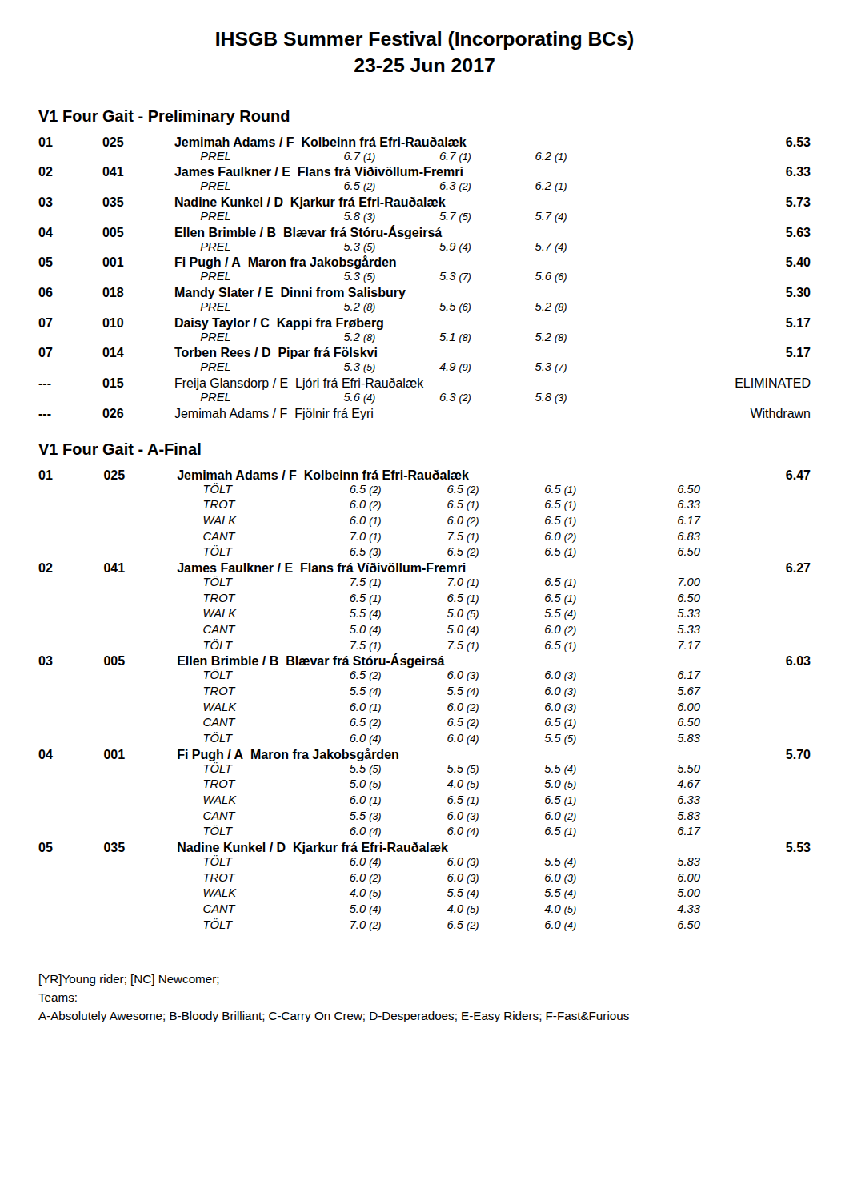IHSGB Summer Festival (Incorporating BCs)
23-25 Jun 2017
V1 Four Gait - Preliminary Round
| 01 | 025 | Jemimah Adams / F Kolbeinn frá Efri-Rauðalæk | 6.53 |
| | | PREL | 6.7 (1) | 6.7 (1) | 6.2 (1) | |
| 02 | 041 | James Faulkner / E Flans frá Víðivöllum-Fremri | 6.33 |
| | | PREL | 6.5 (2) | 6.3 (2) | 6.2 (1) | |
| 03 | 035 | Nadine Kunkel / D Kjarkur frá Efri-Rauðalæk | 5.73 |
| | | PREL | 5.8 (3) | 5.7 (5) | 5.7 (4) | |
| 04 | 005 | Ellen Brimble / B Blævar frá Stóru-Ásgeirsá | 5.63 |
| | | PREL | 5.3 (5) | 5.9 (4) | 5.7 (4) | |
| 05 | 001 | Fi Pugh / A Maron fra Jakobsgården | 5.40 |
| | | PREL | 5.3 (5) | 5.3 (7) | 5.6 (6) | |
| 06 | 018 | Mandy Slater / E Dinni from Salisbury | 5.30 |
| | | PREL | 5.2 (8) | 5.5 (6) | 5.2 (8) | |
| 07 | 010 | Daisy Taylor / C Kappi fra Frøberg | 5.17 |
| | | PREL | 5.2 (8) | 5.1 (8) | 5.2 (8) | |
| 07 | 014 | Torben Rees / D Pipar frá Fölskvi | 5.17 |
| | | PREL | 5.3 (5) | 4.9 (9) | 5.3 (7) | |
| --- | 015 | Freija Glansdorp / E Ljóri frá Efri-Rauðalæk | ELIMINATED |
| | | PREL | 5.6 (4) | 6.3 (2) | 5.8 (3) | |
| --- | 026 | Jemimah Adams / F Fjölnir frá Eyri | Withdrawn |
V1 Four Gait - A-Final
| 01 | 025 | Jemimah Adams / F Kolbeinn frá Efri-Rauðalæk | 6.47 |
| | | TÖLT | 6.5 (2) | 6.5 (2) | 6.5 (1) | 6.50 |
| | | TROT | 6.0 (2) | 6.5 (1) | 6.5 (1) | 6.33 |
| | | WALK | 6.0 (1) | 6.0 (2) | 6.5 (1) | 6.17 |
| | | CANT | 7.0 (1) | 7.5 (1) | 6.0 (2) | 6.83 |
| | | TÖLT | 6.5 (3) | 6.5 (2) | 6.5 (1) | 6.50 |
| 02 | 041 | James Faulkner / E Flans frá Víðivöllum-Fremri | 6.27 |
| | | TÖLT | 7.5 (1) | 7.0 (1) | 6.5 (1) | 7.00 |
| | | TROT | 6.5 (1) | 6.5 (1) | 6.5 (1) | 6.50 |
| | | WALK | 5.5 (4) | 5.0 (5) | 5.5 (4) | 5.33 |
| | | CANT | 5.0 (4) | 5.0 (4) | 6.0 (2) | 5.33 |
| | | TÖLT | 7.5 (1) | 7.5 (1) | 6.5 (1) | 7.17 |
| 03 | 005 | Ellen Brimble / B Blævar frá Stóru-Ásgeirsá | 6.03 |
| | | TÖLT | 6.5 (2) | 6.0 (3) | 6.0 (3) | 6.17 |
| | | TROT | 5.5 (4) | 5.5 (4) | 6.0 (3) | 5.67 |
| | | WALK | 6.0 (1) | 6.0 (2) | 6.0 (3) | 6.00 |
| | | CANT | 6.5 (2) | 6.5 (2) | 6.5 (1) | 6.50 |
| | | TÖLT | 6.0 (4) | 6.0 (4) | 5.5 (5) | 5.83 |
| 04 | 001 | Fi Pugh / A Maron fra Jakobsgården | 5.70 |
| | | TÖLT | 5.5 (5) | 5.5 (5) | 5.5 (4) | 5.50 |
| | | TROT | 5.0 (5) | 4.0 (5) | 5.0 (5) | 4.67 |
| | | WALK | 6.0 (1) | 6.5 (1) | 6.5 (1) | 6.33 |
| | | CANT | 5.5 (3) | 6.0 (3) | 6.0 (2) | 5.83 |
| | | TÖLT | 6.0 (4) | 6.0 (4) | 6.5 (1) | 6.17 |
| 05 | 035 | Nadine Kunkel / D Kjarkur frá Efri-Rauðalæk | 5.53 |
| | | TÖLT | 6.0 (4) | 6.0 (3) | 5.5 (4) | 5.83 |
| | | TROT | 6.0 (2) | 6.0 (3) | 6.0 (3) | 6.00 |
| | | WALK | 4.0 (5) | 5.5 (4) | 5.5 (4) | 5.00 |
| | | CANT | 5.0 (4) | 4.0 (5) | 4.0 (5) | 4.33 |
| | | TÖLT | 7.0 (2) | 6.5 (2) | 6.0 (4) | 6.50 |
[YR]Young rider; [NC] Newcomer;
Teams:
A-Absolutely Awesome; B-Bloody Brilliant; C-Carry On Crew; D-Desperadoes; E-Easy Riders; F-Fast&Furious